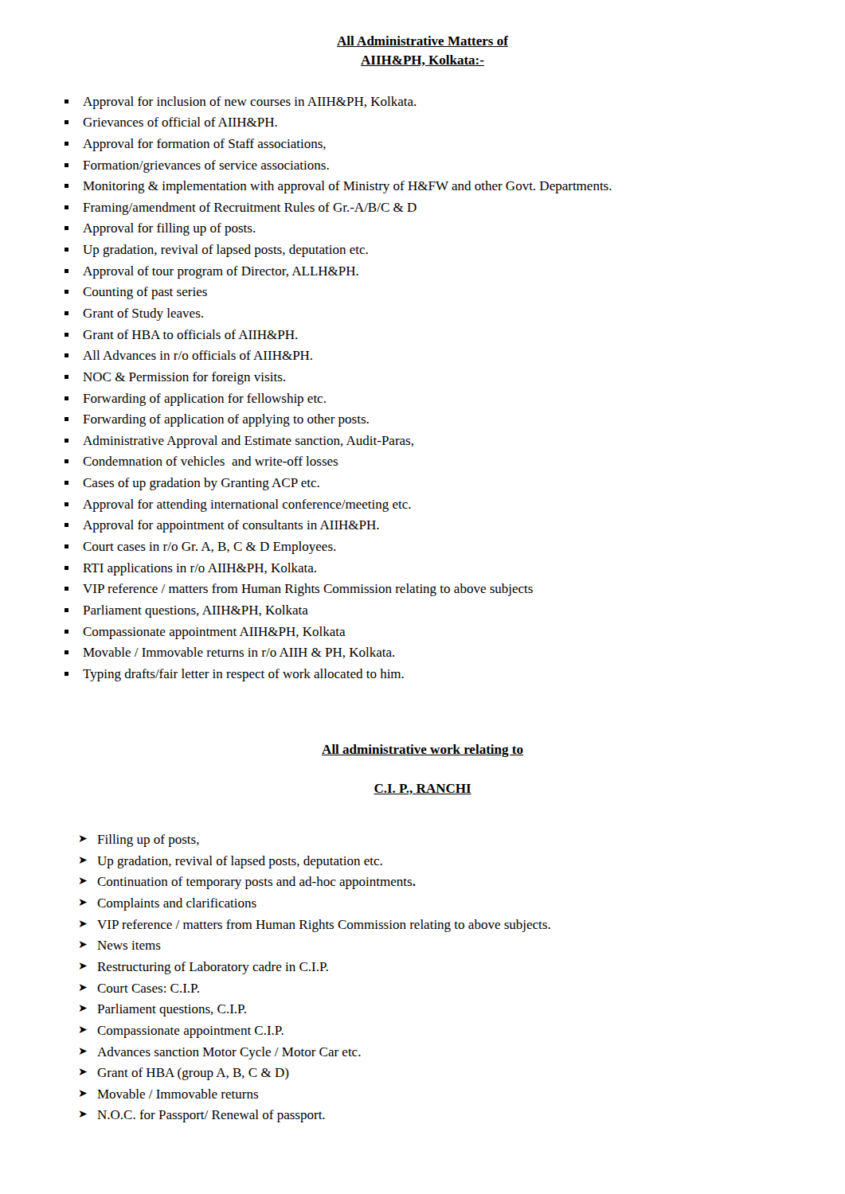All Administrative Matters of
AIIH&PH, Kolkata:-
Approval for inclusion of new courses in AIIH&PH, Kolkata.
Grievances of official of AIIH&PH.
Approval for formation of Staff associations,
Formation/grievances of service associations.
Monitoring & implementation with approval of Ministry of H&FW and other Govt. Departments.
Framing/amendment of Recruitment Rules of Gr.-A/B/C & D
Approval for filling up of posts.
Up gradation, revival of lapsed posts, deputation etc.
Approval of tour program of Director, ALLH&PH.
Counting of past series
Grant of Study leaves.
Grant of HBA to officials of AIIH&PH.
All Advances in r/o officials of AIIH&PH.
NOC & Permission for foreign visits.
Forwarding of application for fellowship etc.
Forwarding of application of applying to other posts.
Administrative Approval and Estimate sanction, Audit-Paras,
Condemnation of vehicles and write-off losses
Cases of up gradation by Granting ACP etc.
Approval for attending international conference/meeting etc.
Approval for appointment of consultants in AIIH&PH.
Court cases in r/o Gr. A, B, C & D Employees.
RTI applications in r/o AIIH&PH, Kolkata.
VIP reference / matters from Human Rights Commission relating to above subjects
Parliament questions, AIIH&PH, Kolkata
Compassionate appointment AIIH&PH, Kolkata
Movable / Immovable returns in r/o AIIH & PH, Kolkata.
Typing drafts/fair letter in respect of work allocated to him.
All administrative work relating to
C.I. P., RANCHI
Filling up of posts,
Up gradation, revival of lapsed posts, deputation etc.
Continuation of temporary posts and ad-hoc appointments.
Complaints and clarifications
VIP reference / matters from Human Rights Commission relating to above subjects.
News items
Restructuring of Laboratory cadre in C.I.P.
Court Cases: C.I.P.
Parliament questions, C.I.P.
Compassionate appointment C.I.P.
Advances sanction Motor Cycle / Motor Car etc.
Grant of HBA (group A, B, C & D)
Movable / Immovable returns
N.O.C. for Passport/ Renewal of passport.